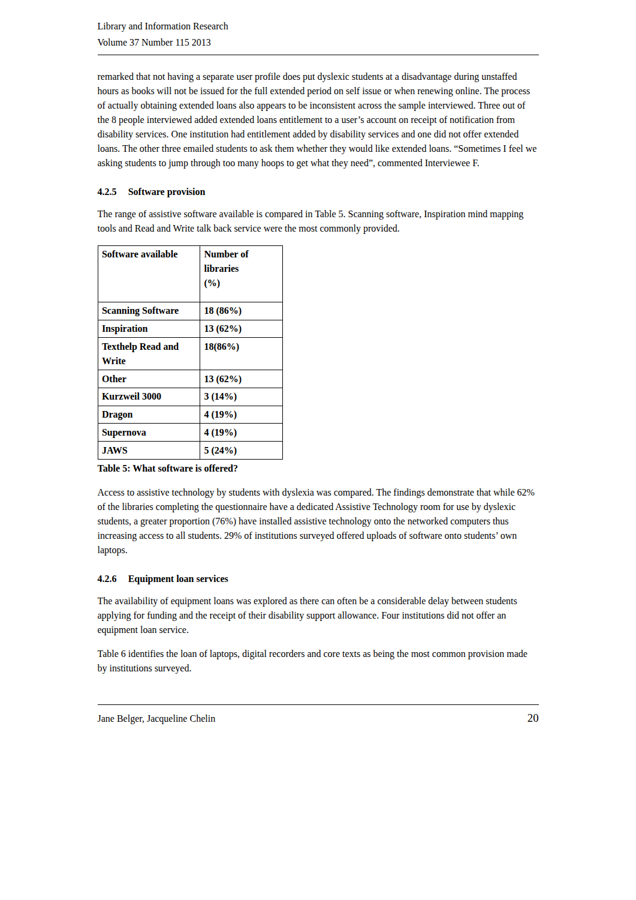Library and Information Research
Volume 37 Number 115 2013
remarked that not having a separate user profile does put dyslexic students at a disadvantage during unstaffed hours as books will not be issued for the full extended period on self issue or when renewing online. The process of actually obtaining extended loans also appears to be inconsistent across the sample interviewed. Three out of the 8 people interviewed added extended loans entitlement to a user’s account on receipt of notification from disability services. One institution had entitlement added by disability services and one did not offer extended loans. The other three emailed students to ask them whether they would like extended loans. “Sometimes I feel we asking students to jump through too many hoops to get what they need”, commented Interviewee F.
4.2.5 Software provision
The range of assistive software available is compared in Table 5. Scanning software, Inspiration mind mapping tools and Read and Write talk back service were the most commonly provided.
| Software available | Number of libraries (%) |
| --- | --- |
| Scanning Software | 18 (86%) |
| Inspiration | 13 (62%) |
| Texthelp Read and Write | 18(86%) |
| Other | 13 (62%) |
| Kurzweil 3000 | 3 (14%) |
| Dragon | 4 (19%) |
| Supernova | 4 (19%) |
| JAWS | 5 (24%) |
Table 5: What software is offered?
Access to assistive technology by students with dyslexia was compared. The findings demonstrate that while 62% of the libraries completing the questionnaire have a dedicated Assistive Technology room for use by dyslexic students, a greater proportion (76%) have installed assistive technology onto the networked computers thus increasing access to all students. 29% of institutions surveyed offered uploads of software onto students’ own laptops.
4.2.6 Equipment loan services
The availability of equipment loans was explored as there can often be a considerable delay between students applying for funding and the receipt of their disability support allowance. Four institutions did not offer an equipment loan service.
Table 6 identifies the loan of laptops, digital recorders and core texts as being the most common provision made by institutions surveyed.
Jane Belger, Jacqueline Chelin
20